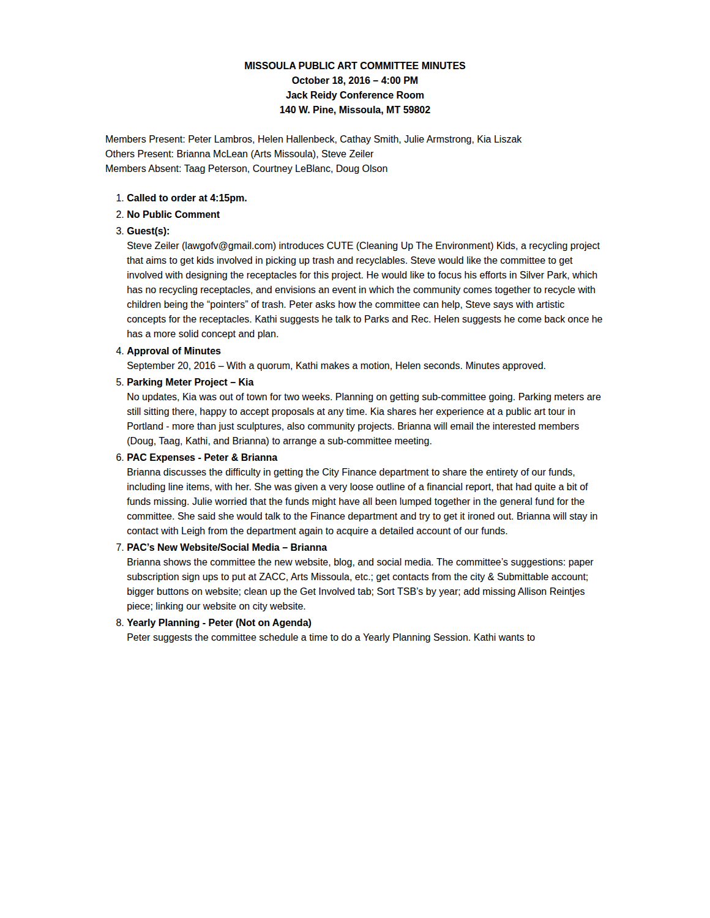MISSOULA PUBLIC ART COMMITTEE MINUTES
October 18, 2016 – 4:00 PM
Jack Reidy Conference Room
140 W. Pine, Missoula, MT 59802
Members Present: Peter Lambros, Helen Hallenbeck, Cathay Smith, Julie Armstrong, Kia Liszak
Others Present: Brianna McLean (Arts Missoula), Steve Zeiler
Members Absent: Taag Peterson, Courtney LeBlanc, Doug Olson
Called to order at 4:15pm.
No Public Comment
Guest(s):
Steve Zeiler (lawgofv@gmail.com) introduces CUTE (Cleaning Up The Environment) Kids, a recycling project that aims to get kids involved in picking up trash and recyclables. Steve would like the committee to get involved with designing the receptacles for this project. He would like to focus his efforts in Silver Park, which has no recycling receptacles, and envisions an event in which the community comes together to recycle with children being the “pointers” of trash. Peter asks how the committee can help, Steve says with artistic concepts for the receptacles. Kathi suggests he talk to Parks and Rec. Helen suggests he come back once he has a more solid concept and plan.
Approval of Minutes
September 20, 2016 – With a quorum, Kathi makes a motion, Helen seconds. Minutes approved.
Parking Meter Project – Kia
No updates, Kia was out of town for two weeks. Planning on getting sub-committee going. Parking meters are still sitting there, happy to accept proposals at any time. Kia shares her experience at a public art tour in Portland - more than just sculptures, also community projects. Brianna will email the interested members (Doug, Taag, Kathi, and Brianna) to arrange a sub-committee meeting.
PAC Expenses - Peter & Brianna
Brianna discusses the difficulty in getting the City Finance department to share the entirety of our funds, including line items, with her. She was given a very loose outline of a financial report, that had quite a bit of funds missing. Julie worried that the funds might have all been lumped together in the general fund for the committee. She said she would talk to the Finance department and try to get it ironed out. Brianna will stay in contact with Leigh from the department again to acquire a detailed account of our funds.
PAC’s New Website/Social Media – Brianna
Brianna shows the committee the new website, blog, and social media. The committee’s suggestions: paper subscription sign ups to put at ZACC, Arts Missoula, etc.; get contacts from the city & Submittable account; bigger buttons on website; clean up the Get Involved tab; Sort TSB’s by year; add missing Allison Reintjes piece; linking our website on city website.
Yearly Planning - Peter (Not on Agenda)
Peter suggests the committee schedule a time to do a Yearly Planning Session. Kathi wants to